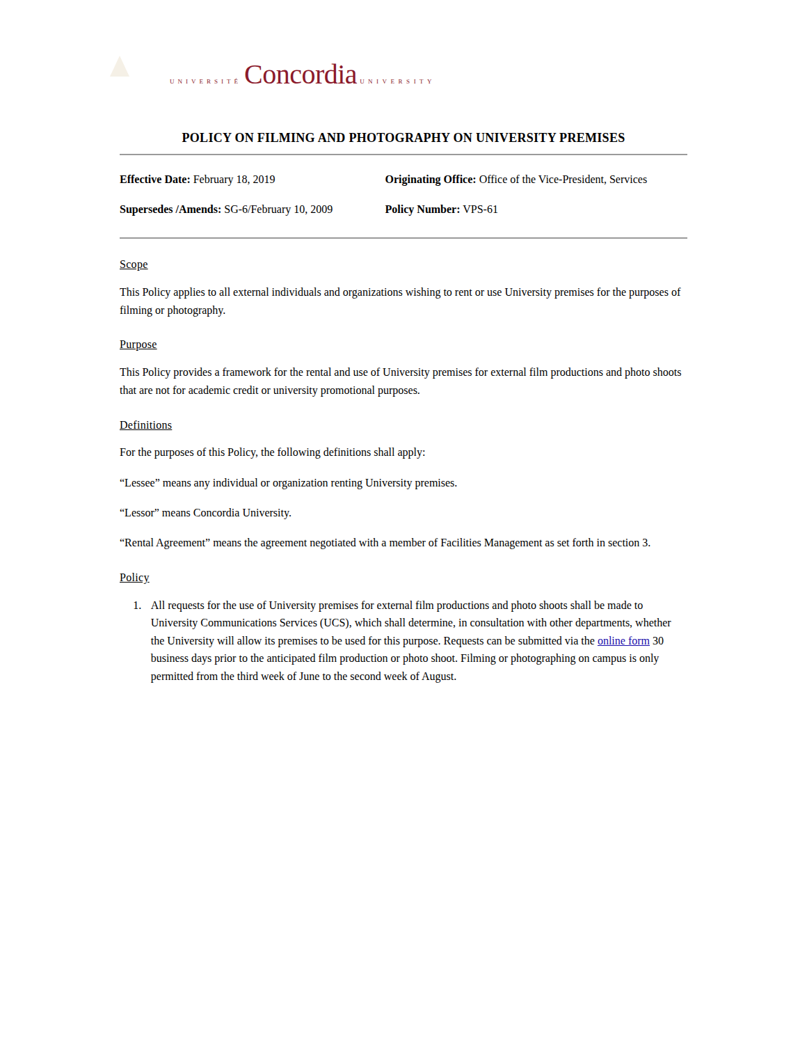Université Concordia University
Policy on Filming and Photography on University Premises
| Effective Date: February 18, 2019 | Originating Office: Office of the Vice-President, Services |
| Supersedes /Amends: SG-6/February 10, 2009 | Policy Number: VPS-61 |
Scope
This Policy applies to all external individuals and organizations wishing to rent or use University premises for the purposes of filming or photography.
Purpose
This Policy provides a framework for the rental and use of University premises for external film productions and photo shoots that are not for academic credit or university promotional purposes.
Definitions
For the purposes of this Policy, the following definitions shall apply:
“Lessee” means any individual or organization renting University premises.
“Lessor” means Concordia University.
“Rental Agreement” means the agreement negotiated with a member of Facilities Management as set forth in section 3.
Policy
All requests for the use of University premises for external film productions and photo shoots shall be made to University Communications Services (UCS), which shall determine, in consultation with other departments, whether the University will allow its premises to be used for this purpose. Requests can be submitted via the online form 30 business days prior to the anticipated film production or photo shoot. Filming or photographing on campus is only permitted from the third week of June to the second week of August.